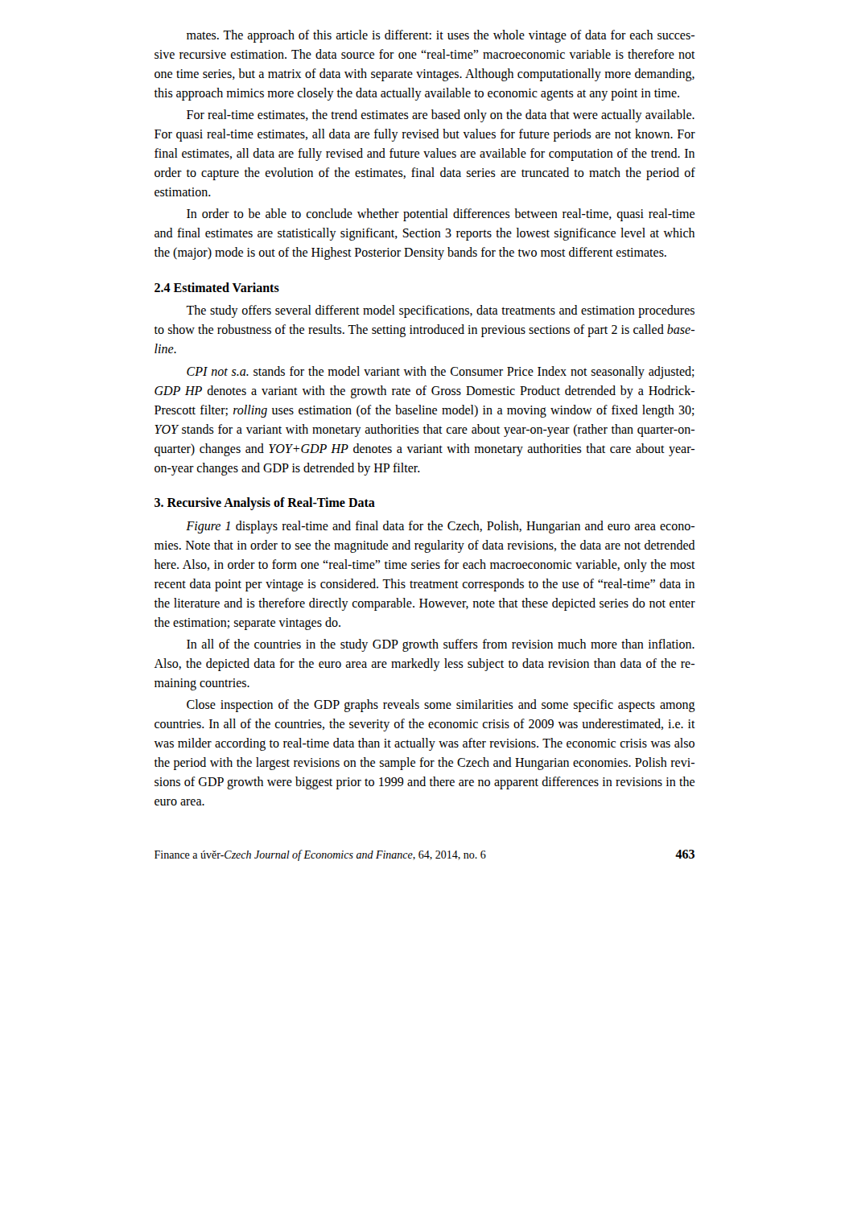mates. The approach of this article is different: it uses the whole vintage of data for each successive recursive estimation. The data source for one “real-time” macroeconomic variable is therefore not one time series, but a matrix of data with separate vintages. Although computationally more demanding, this approach mimics more closely the data actually available to economic agents at any point in time.
For real-time estimates, the trend estimates are based only on the data that were actually available. For quasi real-time estimates, all data are fully revised but values for future periods are not known. For final estimates, all data are fully revised and future values are available for computation of the trend. In order to capture the evolution of the estimates, final data series are truncated to match the period of estimation.
In order to be able to conclude whether potential differences between real-time, quasi real-time and final estimates are statistically significant, Section 3 reports the lowest significance level at which the (major) mode is out of the Highest Posterior Density bands for the two most different estimates.
2.4 Estimated Variants
The study offers several different model specifications, data treatments and estimation procedures to show the robustness of the results. The setting introduced in previous sections of part 2 is called baseline.
CPI not s.a. stands for the model variant with the Consumer Price Index not seasonally adjusted; GDP HP denotes a variant with the growth rate of Gross Domestic Product detrended by a Hodrick-Prescott filter; rolling uses estimation (of the baseline model) in a moving window of fixed length 30; YOY stands for a variant with monetary authorities that care about year-on-year (rather than quarter-on-quarter) changes and YOY+GDP HP denotes a variant with monetary authorities that care about year-on-year changes and GDP is detrended by HP filter.
3. Recursive Analysis of Real-Time Data
Figure 1 displays real-time and final data for the Czech, Polish, Hungarian and euro area economies. Note that in order to see the magnitude and regularity of data revisions, the data are not detrended here. Also, in order to form one “real-time” time series for each macroeconomic variable, only the most recent data point per vintage is considered. This treatment corresponds to the use of “real-time” data in the literature and is therefore directly comparable. However, note that these depicted series do not enter the estimation; separate vintages do.
In all of the countries in the study GDP growth suffers from revision much more than inflation. Also, the depicted data for the euro area are markedly less subject to data revision than data of the remaining countries.
Close inspection of the GDP graphs reveals some similarities and some specific aspects among countries. In all of the countries, the severity of the economic crisis of 2009 was underestimated, i.e. it was milder according to real-time data than it actually was after revisions. The economic crisis was also the period with the largest revisions on the sample for the Czech and Hungarian economies. Polish revisions of GDP growth were biggest prior to 1999 and there are no apparent differences in revisions in the euro area.
Finance a úvěr-Czech Journal of Economics and Finance, 64, 2014, no. 6 463